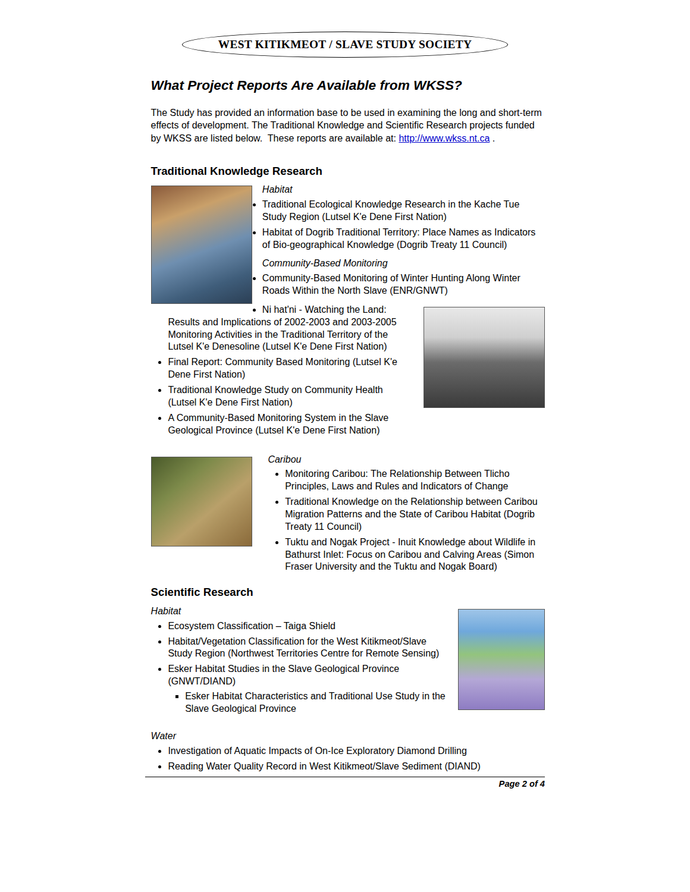WEST KITIKMEOT / SLAVE STUDY SOCIETY
What Project Reports Are Available from WKSS?
The Study has provided an information base to be used in examining the long and short-term effects of development. The Traditional Knowledge and Scientific Research projects funded by WKSS are listed below. These reports are available at: http://www.wkss.nt.ca .
Traditional Knowledge Research
Habitat
Traditional Ecological Knowledge Research in the Kache Tue Study Region (Lutsel K'e Dene First Nation)
Habitat of Dogrib Traditional Territory: Place Names as Indicators of Bio-geographical Knowledge (Dogrib Treaty 11 Council)
Community-Based Monitoring
Community-Based Monitoring of Winter Hunting Along Winter Roads Within the North Slave (ENR/GNWT)
Ni hat'ni - Watching the Land: Results and Implications of 2002-2003 and 2003-2005 Monitoring Activities in the Traditional Territory of the Lutsel K'e Denesoline (Lutsel K'e Dene First Nation)
Final Report: Community Based Monitoring (Lutsel K'e Dene First Nation)
Traditional Knowledge Study on Community Health (Lutsel K'e Dene First Nation)
A Community-Based Monitoring System in the Slave Geological Province (Lutsel K'e Dene First Nation)
Caribou
Monitoring Caribou: The Relationship Between Tlicho Principles, Laws and Rules and Indicators of Change
Traditional Knowledge on the Relationship between Caribou Migration Patterns and the State of Caribou Habitat (Dogrib Treaty 11 Council)
Tuktu and Nogak Project - Inuit Knowledge about Wildlife in Bathurst Inlet: Focus on Caribou and Calving Areas (Simon Fraser University and the Tuktu and Nogak Board)
Scientific Research
Habitat
Ecosystem Classification – Taiga Shield
Habitat/Vegetation Classification for the West Kitikmeot/Slave Study Region (Northwest Territories Centre for Remote Sensing)
Esker Habitat Studies in the Slave Geological Province (GNWT/DIAND)
Esker Habitat Characteristics and Traditional Use Study in the Slave Geological Province
Water
Investigation of Aquatic Impacts of On-Ice Exploratory Diamond Drilling
Reading Water Quality Record in West Kitikmeot/Slave Sediment (DIAND)
Page 2 of 4